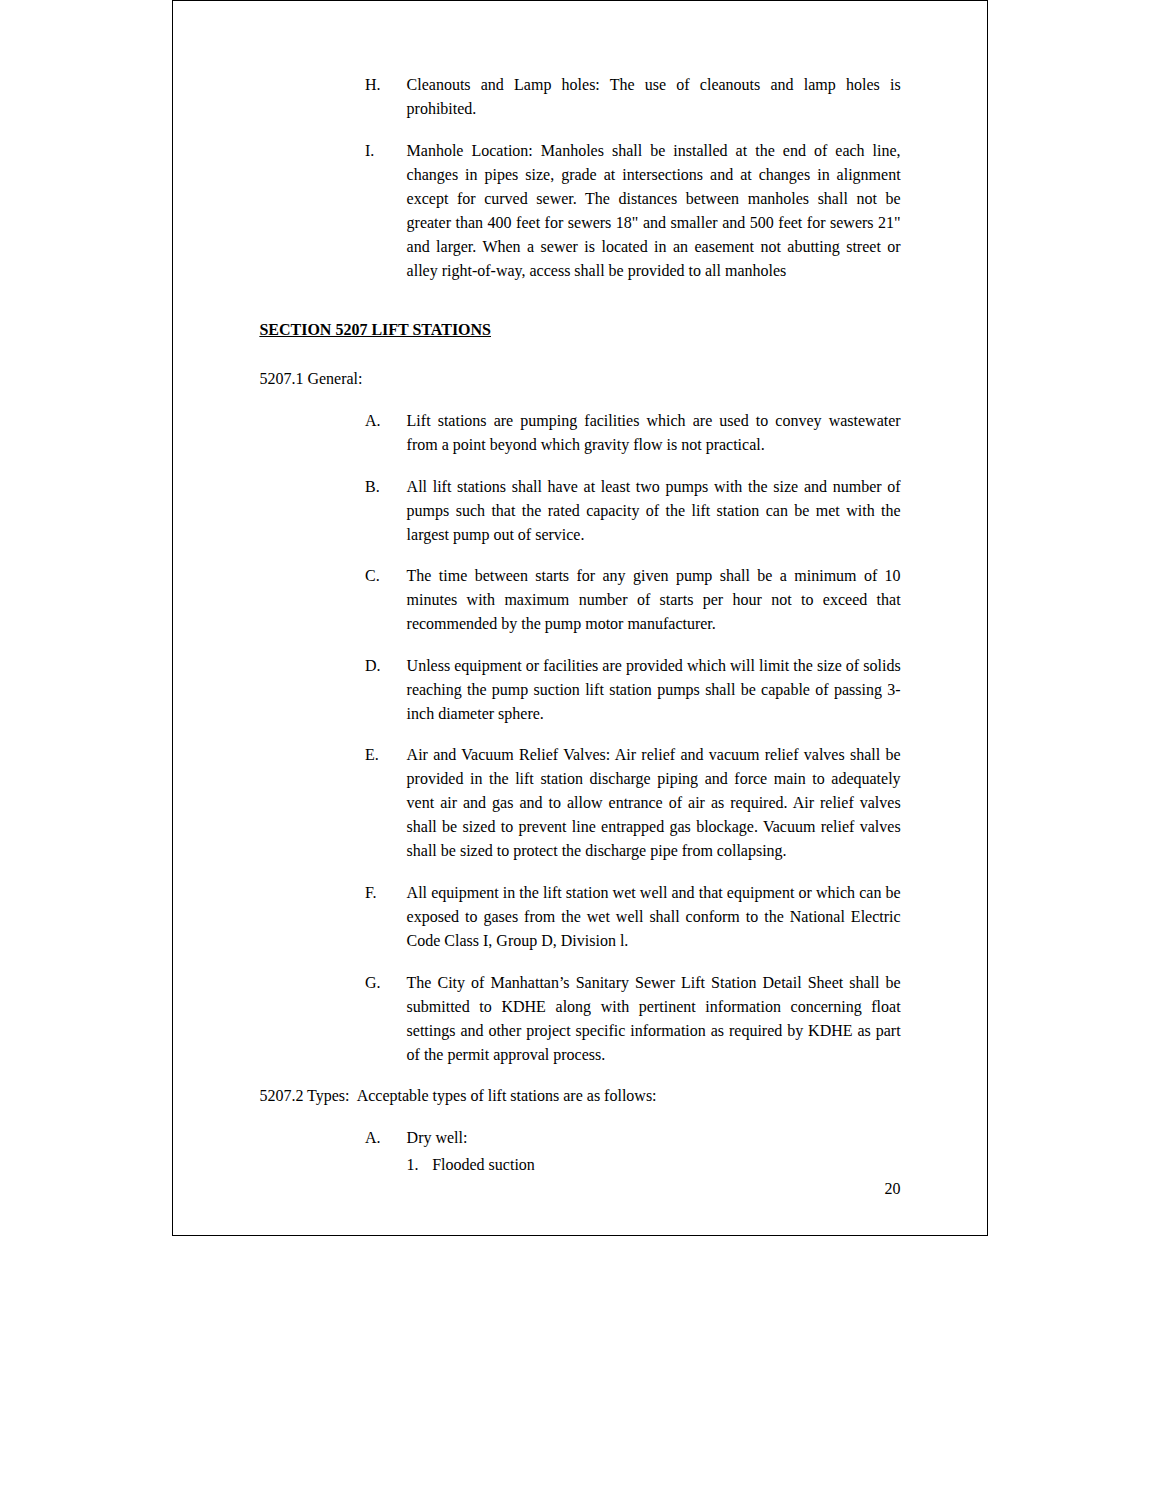H.
Cleanouts and Lamp holes: The use of cleanouts and lamp holes is prohibited.
I.
Manhole Location: Manholes shall be installed at the end of each line, changes in pipes size, grade at intersections and at changes in alignment except for curved sewer. The distances between manholes shall not be greater than 400 feet for sewers 18" and smaller and 500 feet for sewers 21" and larger. When a sewer is located in an easement not abutting street or alley right-of-way, access shall be provided to all manholes
SECTION 5207 LIFT STATIONS
5207.1 General:
A.
Lift stations are pumping facilities which are used to convey wastewater from a point beyond which gravity flow is not practical.
B.
All lift stations shall have at least two pumps with the size and number of pumps such that the rated capacity of the lift station can be met with the largest pump out of service.
C.
The time between starts for any given pump shall be a minimum of 10 minutes with maximum number of starts per hour not to exceed that recommended by the pump motor manufacturer.
D.
Unless equipment or facilities are provided which will limit the size of solids reaching the pump suction lift station pumps shall be capable of passing 3-inch diameter sphere.
E.
Air and Vacuum Relief Valves: Air relief and vacuum relief valves shall be provided in the lift station discharge piping and force main to adequately vent air and gas and to allow entrance of air as required. Air relief valves shall be sized to prevent line entrapped gas blockage. Vacuum relief valves shall be sized to protect the discharge pipe from collapsing.
F.
All equipment in the lift station wet well and that equipment or which can be exposed to gases from the wet well shall conform to the National Electric Code Class I, Group D, Division l.
G.
The City of Manhattan’s Sanitary Sewer Lift Station Detail Sheet shall be submitted to KDHE along with pertinent information concerning float settings and other project specific information as required by KDHE as part of the permit approval process.
5207.2 Types: Acceptable types of lift stations are as follows:
A.
Dry well:
1. Flooded suction
20